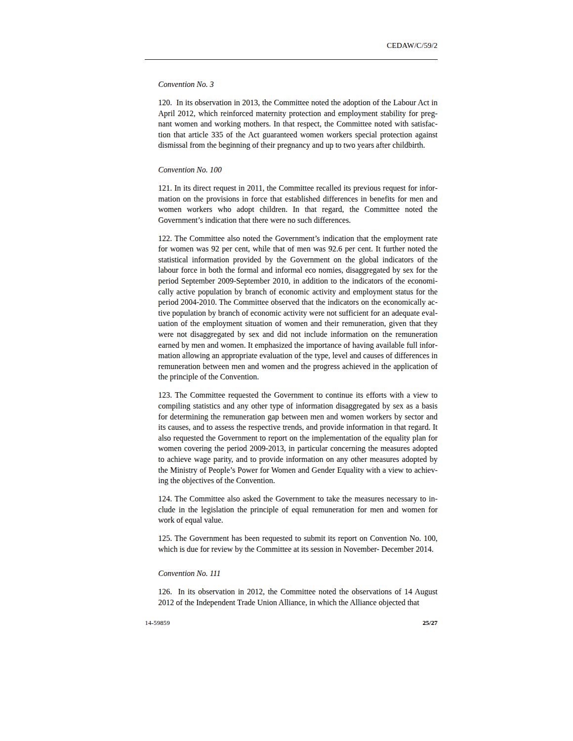CEDAW/C/59/2
Convention No. 3
120. In its observation in 2013, the Committee noted the adoption of the Labour Act in April 2012, which reinforced maternity protection and employment stability for pregnant women and working mothers. In that respect, the Committee noted with satisfaction that article 335 of the Act guaranteed women workers special protection against dismissal from the beginning of their pregnancy and up to two years after childbirth.
Convention No. 100
121. In its direct request in 2011, the Committee recalled its previous request for information on the provisions in force that established differences in benefits for men and women workers who adopt children. In that regard, the Committee noted the Government’s indication that there were no such differences.
122. The Committee also noted the Government’s indication that the employment rate for women was 92 per cent, while that of men was 92.6 per cent. It further noted the statistical information provided by the Government on the global indicators of the labour force in both the formal and informal eco nomies, disaggregated by sex for the period September 2009-September 2010, in addition to the indicators of the economically active population by branch of economic activity and employment status for the period 2004-2010. The Committee observed that the indicators on the economically active population by branch of economic activity were not sufficient for an adequate evaluation of the employment situation of women and their remuneration, given that they were not disaggregated by sex and did not include information on the remuneration earned by men and women. It emphasized the importance of having available full information allowing an appropriate evaluation of the type, level and causes of differences in remuneration between men and women and the progress achieved in the application of the principle of the Convention.
123. The Committee requested the Government to continue its efforts with a view to compiling statistics and any other type of information disaggregated by sex as a basis for determining the remuneration gap between men and women workers by sector and its causes, and to assess the respective trends, and provide information in that regard. It also requested the Government to report on the implementation of the equality plan for women covering the period 2009-2013, in particular concerning the measures adopted to achieve wage parity, and to provide information on any other measures adopted by the Ministry of People’s Power for Women and Gender Equality with a view to achieving the objectives of the Convention.
124. The Committee also asked the Government to take the measures necessary to include in the legislation the principle of equal remuneration for men and women for work of equal value.
125. The Government has been requested to submit its report on Convention No. 100, which is due for review by the Committee at its session in November- December 2014.
Convention No. 111
126. In its observation in 2012, the Committee noted the observations of 14 August 2012 of the Independent Trade Union Alliance, in which the Alliance objected that
14-59859 25/27